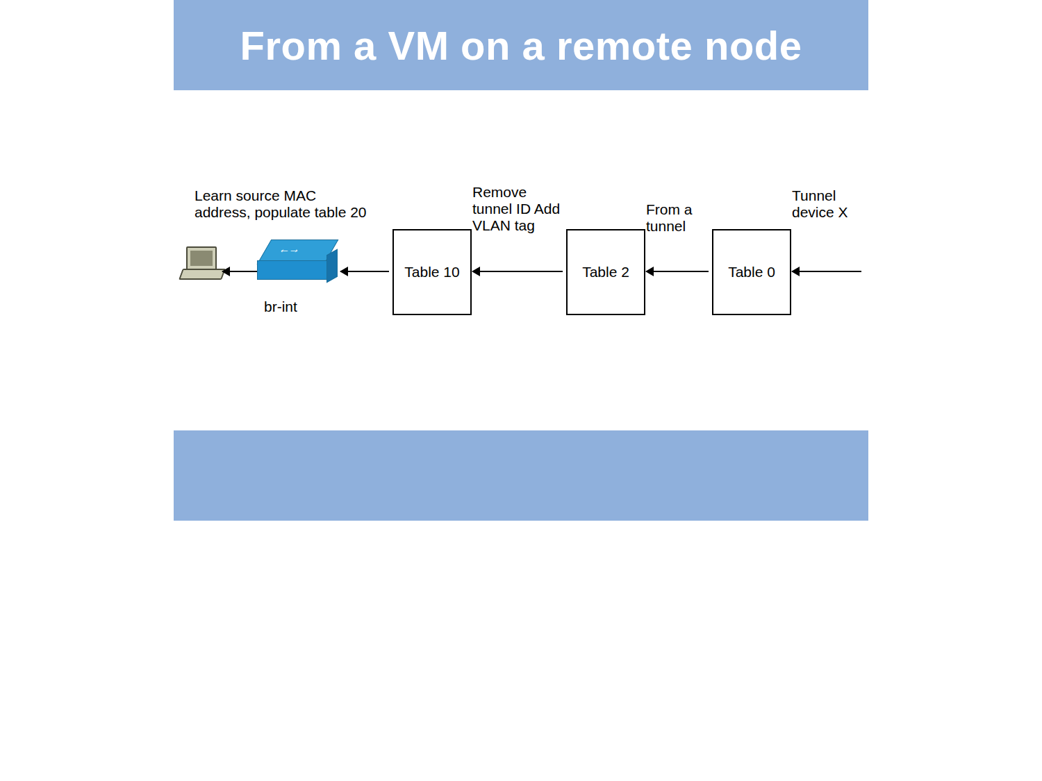From a VM on a remote node
Learn source MAC address, populate table 20
Remove tunnel ID Add VLAN tag
From a tunnel
Tunnel device X
←→
→←
br-int
Table 10
Table 2
Table 0